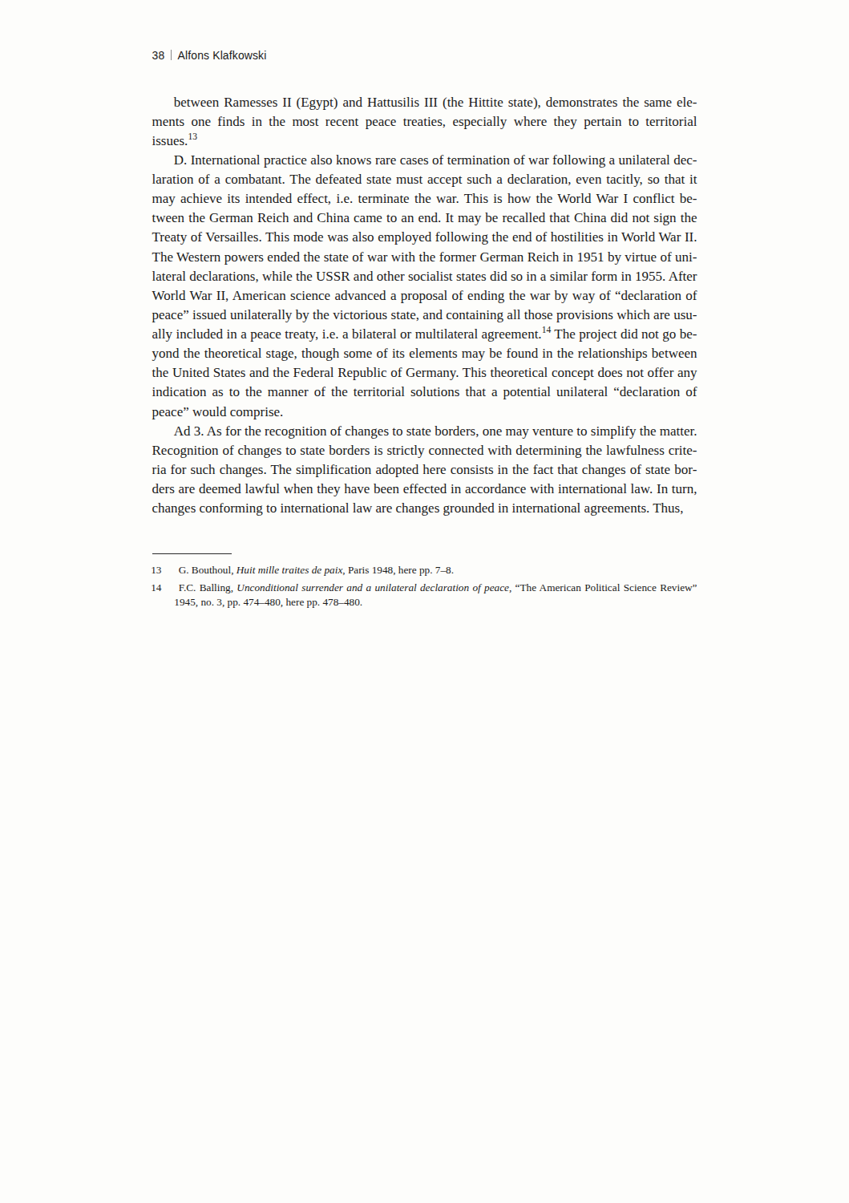38 Alfons Klafkowski
between Ramesses II (Egypt) and Hattusilis III (the Hittite state), demonstrates the same elements one finds in the most recent peace treaties, especially where they pertain to territorial issues.13
D. International practice also knows rare cases of termination of war following a unilateral declaration of a combatant. The defeated state must accept such a declaration, even tacitly, so that it may achieve its intended effect, i.e. terminate the war. This is how the World War I conflict between the German Reich and China came to an end. It may be recalled that China did not sign the Treaty of Versailles. This mode was also employed following the end of hostilities in World War II. The Western powers ended the state of war with the former German Reich in 1951 by virtue of unilateral declarations, while the USSR and other socialist states did so in a similar form in 1955. After World War II, American science advanced a proposal of ending the war by way of “declaration of peace” issued unilaterally by the victorious state, and containing all those provisions which are usually included in a peace treaty, i.e. a bilateral or multilateral agreement.14 The project did not go beyond the theoretical stage, though some of its elements may be found in the relationships between the United States and the Federal Republic of Germany. This theoretical concept does not offer any indication as to the manner of the territorial solutions that a potential unilateral “declaration of peace” would comprise.
Ad 3. As for the recognition of changes to state borders, one may venture to simplify the matter. Recognition of changes to state borders is strictly connected with determining the lawfulness criteria for such changes. The simplification adopted here consists in the fact that changes of state borders are deemed lawful when they have been effected in accordance with international law. In turn, changes conforming to international law are changes grounded in international agreements. Thus,
13 G. Bouthoul, Huit mille traites de paix, Paris 1948, here pp. 7–8.
14 F.C. Balling, Unconditional surrender and a unilateral declaration of peace, “The American Political Science Review” 1945, no. 3, pp. 474–480, here pp. 478–480.